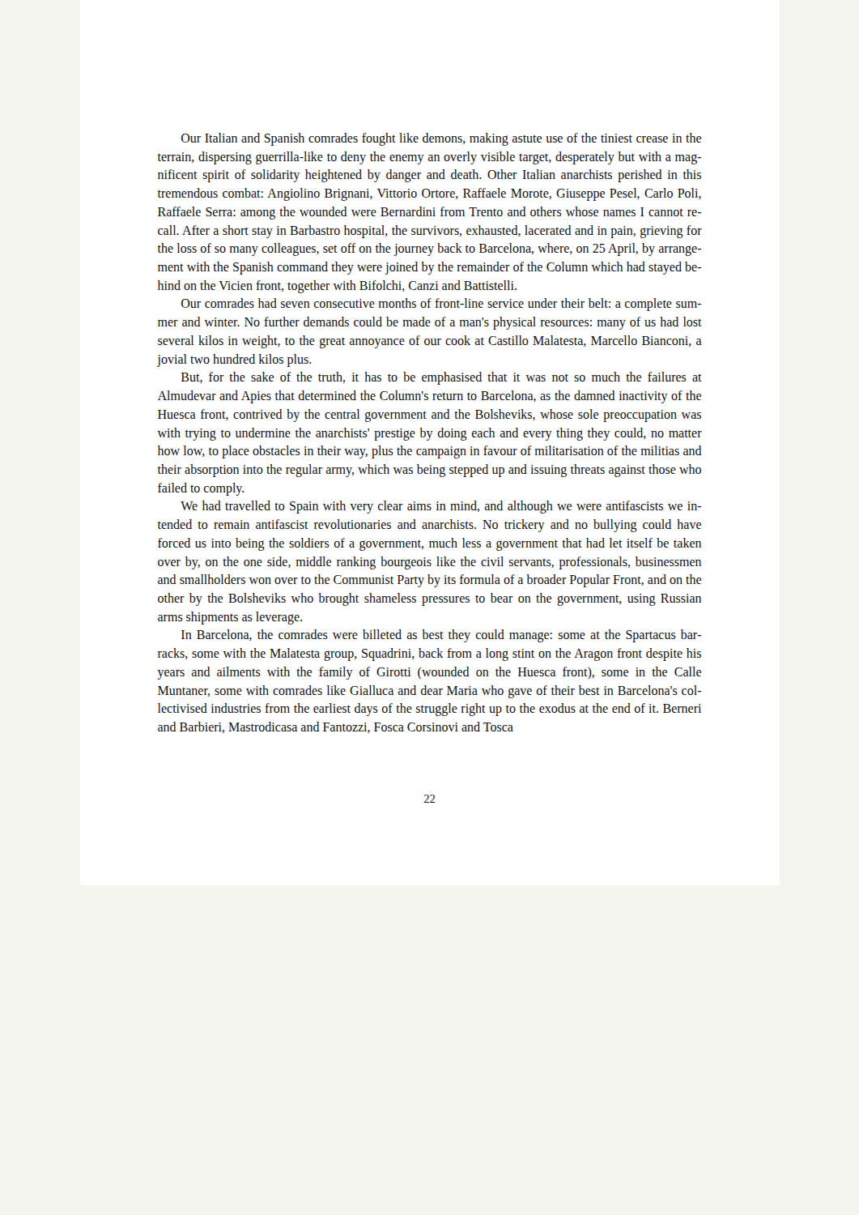Our Italian and Spanish comrades fought like demons, making astute use of the tiniest crease in the terrain, dispersing guerrilla-like to deny the enemy an overly visible target, desperately but with a magnificent spirit of solidarity heightened by danger and death. Other Italian anarchists perished in this tremendous combat: Angiolino Brignani, Vittorio Ortore, Raffaele Morote, Giuseppe Pesel, Carlo Poli, Raffaele Serra: among the wounded were Bernardini from Trento and others whose names I cannot recall. After a short stay in Barbastro hospital, the survivors, exhausted, lacerated and in pain, grieving for the loss of so many colleagues, set off on the journey back to Barcelona, where, on 25 April, by arrangement with the Spanish command they were joined by the remainder of the Column which had stayed behind on the Vicien front, together with Bifolchi, Canzi and Battistelli.
Our comrades had seven consecutive months of front-line service under their belt: a complete summer and winter. No further demands could be made of a man's physical resources: many of us had lost several kilos in weight, to the great annoyance of our cook at Castillo Malatesta, Marcello Bianconi, a jovial two hundred kilos plus.
But, for the sake of the truth, it has to be emphasised that it was not so much the failures at Almudevar and Apies that determined the Column's return to Barcelona, as the damned inactivity of the Huesca front, contrived by the central government and the Bolsheviks, whose sole preoccupation was with trying to undermine the anarchists' prestige by doing each and every thing they could, no matter how low, to place obstacles in their way, plus the campaign in favour of militarisation of the militias and their absorption into the regular army, which was being stepped up and issuing threats against those who failed to comply.
We had travelled to Spain with very clear aims in mind, and although we were antifascists we intended to remain antifascist revolutionaries and anarchists. No trickery and no bullying could have forced us into being the soldiers of a government, much less a government that had let itself be taken over by, on the one side, middle ranking bourgeois like the civil servants, professionals, businessmen and smallholders won over to the Communist Party by its formula of a broader Popular Front, and on the other by the Bolsheviks who brought shameless pressures to bear on the government, using Russian arms shipments as leverage.
In Barcelona, the comrades were billeted as best they could manage: some at the Spartacus barracks, some with the Malatesta group, Squadrini, back from a long stint on the Aragon front despite his years and ailments with the family of Girotti (wounded on the Huesca front), some in the Calle Muntaner, some with comrades like Gialluca and dear Maria who gave of their best in Barcelona's collectivised industries from the earliest days of the struggle right up to the exodus at the end of it. Berneri and Barbieri, Mastrodicasa and Fantozzi, Fosca Corsinovi and Tosca
22